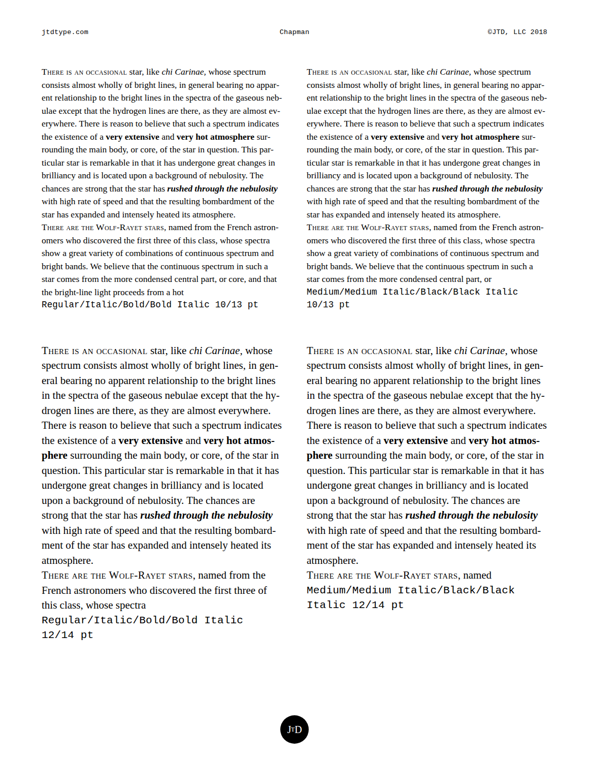jtdtype.com
Chapman
©JTD, LLC 2018
There is an occasional star, like chi Carinae, whose spectrum consists almost wholly of bright lines, in general bearing no apparent relationship to the bright lines in the spectra of the gaseous nebulae except that the hydrogen lines are there, as they are almost everywhere. There is reason to believe that such a spectrum indicates the existence of a very extensive and very hot atmosphere surrounding the main body, or core, of the star in question. This particular star is remarkable in that it has undergone great changes in brilliancy and is located upon a background of nebulosity. The chances are strong that the star has rushed through the nebulosity with high rate of speed and that the resulting bombardment of the star has expanded and intensely heated its atmosphere.
There are the Wolf-Rayet stars, named from the French astronomers who discovered the first three of this class, whose spectra show a great variety of combinations of continuous spectrum and bright bands. We believe that the continuous spectrum in such a star comes from the more condensed central part, or core, and that the bright-line light proceeds from a hot
Regular/Italic/Bold/Bold Italic 10/13 pt
There is an occasional star, like chi Carinae, whose spectrum consists almost wholly of bright lines, in general bearing no apparent relationship to the bright lines in the spectra of the gaseous nebulae except that the hydrogen lines are there, as they are almost everywhere. There is reason to believe that such a spectrum indicates the existence of a very extensive and very hot atmosphere surrounding the main body, or core, of the star in question. This particular star is remarkable in that it has undergone great changes in brilliancy and is located upon a background of nebulosity. The chances are strong that the star has rushed through the nebulosity with high rate of speed and that the resulting bombardment of the star has expanded and intensely heated its atmosphere.
There are the Wolf-Rayet stars, named from the French astronomers who discovered the first three of this class, whose spectra show a great variety of combinations of continuous spectrum and bright bands. We believe that the continuous spectrum in such a star comes from the more condensed central part, or
Medium/Medium Italic/Black/Black Italic 10/13 pt
There is an occasional star, like chi Carinae, whose spectrum consists almost wholly of bright lines, in general bearing no apparent relationship to the bright lines in the spectra of the gaseous nebulae except that the hydrogen lines are there, as they are almost everywhere. There is reason to believe that such a spectrum indicates the existence of a very extensive and very hot atmosphere surrounding the main body, or core, of the star in question. This particular star is remarkable in that it has undergone great changes in brilliancy and is located upon a background of nebulosity. The chances are strong that the star has rushed through the nebulosity with high rate of speed and that the resulting bombardment of the star has expanded and intensely heated its atmosphere.
There are the Wolf-Rayet stars, named from the French astronomers who discovered the first three of this class, whose spectra
Regular/Italic/Bold/Bold Italic 12/14 pt
There is an occasional star, like chi Carinae, whose spectrum consists almost wholly of bright lines, in general bearing no apparent relationship to the bright lines in the spectra of the gaseous nebulae except that the hydrogen lines are there, as they are almost everywhere. There is reason to believe that such a spectrum indicates the existence of a very extensive and very hot atmosphere surrounding the main body, or core, of the star in question. This particular star is remarkable in that it has undergone great changes in brilliancy and is located upon a background of nebulosity. The chances are strong that the star has rushed through the nebulosity with high rate of speed and that the resulting bombardment of the star has expanded and intensely heated its atmosphere.
There are the Wolf-Rayet stars, named
Medium/Medium Italic/Black/Black Italic 12/14 pt
JTD